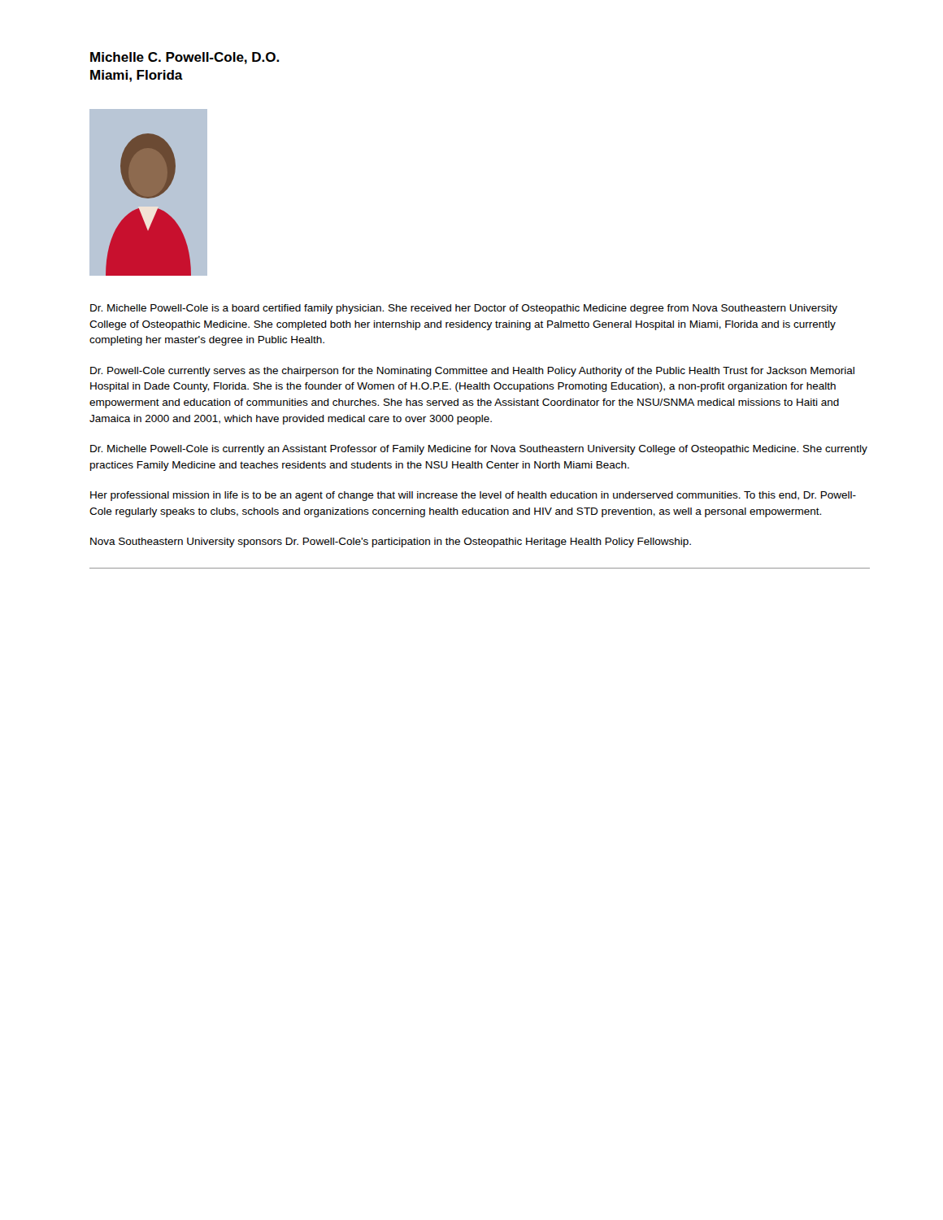Michelle C. Powell-Cole, D.O.
Miami, Florida
Dr. Michelle Powell-Cole is a board certified family physician. She received her Doctor of Osteopathic Medicine degree from Nova Southeastern University College of Osteopathic Medicine. She completed both her internship and residency training at Palmetto General Hospital in Miami, Florida and is currently completing her master's degree in Public Health.
Dr. Powell-Cole currently serves as the chairperson for the Nominating Committee and Health Policy Authority of the Public Health Trust for Jackson Memorial Hospital in Dade County, Florida. She is the founder of Women of H.O.P.E. (Health Occupations Promoting Education), a non-profit organization for health empowerment and education of communities and churches. She has served as the Assistant Coordinator for the NSU/SNMA medical missions to Haiti and Jamaica in 2000 and 2001, which have provided medical care to over 3000 people.
Dr. Michelle Powell-Cole is currently an Assistant Professor of Family Medicine for Nova Southeastern University College of Osteopathic Medicine. She currently practices Family Medicine and teaches residents and students in the NSU Health Center in North Miami Beach.
Her professional mission in life is to be an agent of change that will increase the level of health education in underserved communities. To this end, Dr. Powell-Cole regularly speaks to clubs, schools and organizations concerning health education and HIV and STD prevention, as well a personal empowerment.
Nova Southeastern University sponsors Dr. Powell-Cole's participation in the Osteopathic Heritage Health Policy Fellowship.